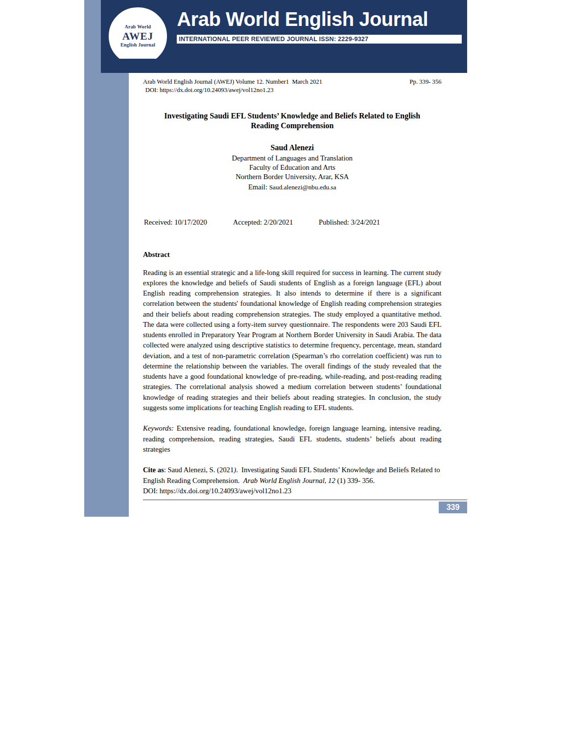Arab World
AWEJ English Journal
Arab World English Journal
INTERNATIONAL PEER REVIEWED JOURNAL ISSN: 2229-9327
Arab World English Journal (AWEJ) Volume 12. Number1 March 2021 Pp. 339- 356
DOI: https://dx.doi.org/10.24093/awej/vol12no1.23
Investigating Saudi EFL Students’ Knowledge and Beliefs Related to English Reading Comprehension
Saud Alenezi
Department of Languages and Translation
Faculty of Education and Arts
Northern Border University, Arar, KSA
Email: Saud.alenezi@nbu.edu.sa
Received: 10/17/2020 Accepted: 2/20/2021 Published: 3/24/2021
Abstract
Reading is an essential strategic and a life-long skill required for success in learning. The current study explores the knowledge and beliefs of Saudi students of English as a foreign language (EFL) about English reading comprehension strategies. It also intends to determine if there is a significant correlation between the students' foundational knowledge of English reading comprehension strategies and their beliefs about reading comprehension strategies. The study employed a quantitative method. The data were collected using a forty-item survey questionnaire. The respondents were 203 Saudi EFL students enrolled in Preparatory Year Program at Northern Border University in Saudi Arabia. The data collected were analyzed using descriptive statistics to determine frequency, percentage, mean, standard deviation, and a test of non-parametric correlation (Spearman’s rho correlation coefficient) was run to determine the relationship between the variables. The overall findings of the study revealed that the students have a good foundational knowledge of pre-reading, while-reading, and post-reading reading strategies. The correlational analysis showed a medium correlation between students’ foundational knowledge of reading strategies and their beliefs about reading strategies. In conclusion, the study suggests some implications for teaching English reading to EFL students.
Keywords: Extensive reading, foundational knowledge, foreign language learning, intensive reading, reading comprehension, reading strategies, Saudi EFL students, students’ beliefs about reading strategies
Cite as: Saud Alenezi, S. (2021). Investigating Saudi EFL Students’ Knowledge and Beliefs Related to English Reading Comprehension. Arab World English Journal, 12 (1) 339- 356.
DOI: https://dx.doi.org/10.24093/awej/vol12no1.23
339